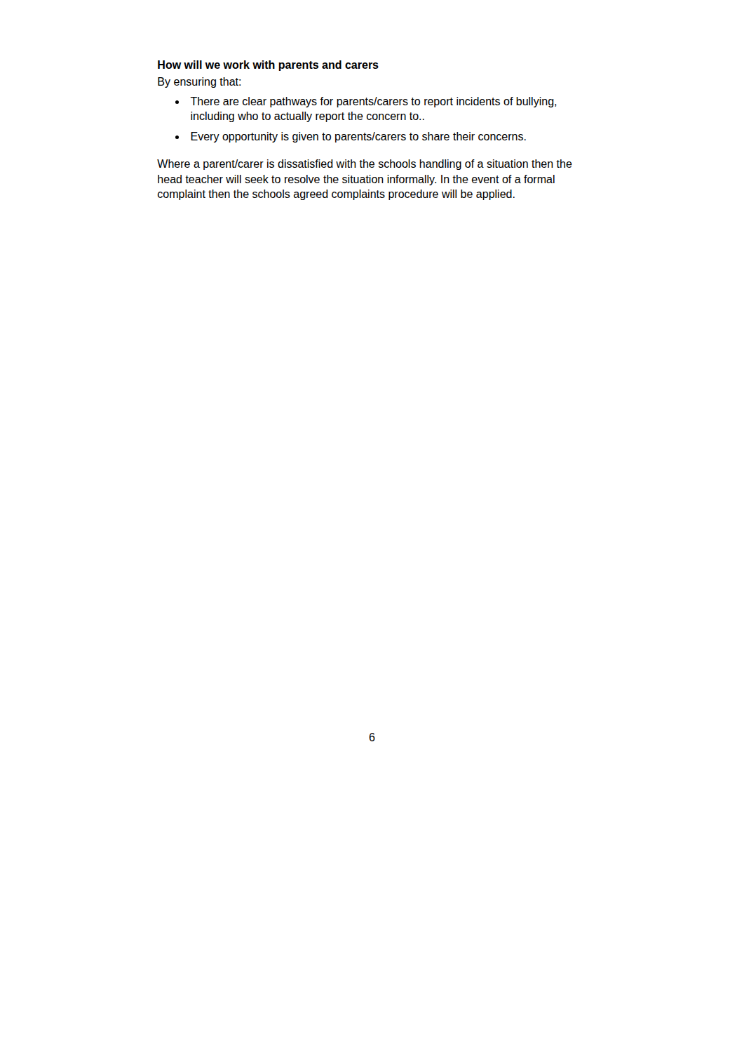How will we work with parents and carers
By ensuring that:
There are clear pathways for parents/carers to report incidents of bullying, including who to actually report the concern to..
Every opportunity is given to parents/carers to share their concerns.
Where a parent/carer is dissatisfied with the schools handling of a situation then the head teacher will seek to resolve the situation informally. In the event of a formal complaint then the schools agreed complaints procedure will be applied.
6